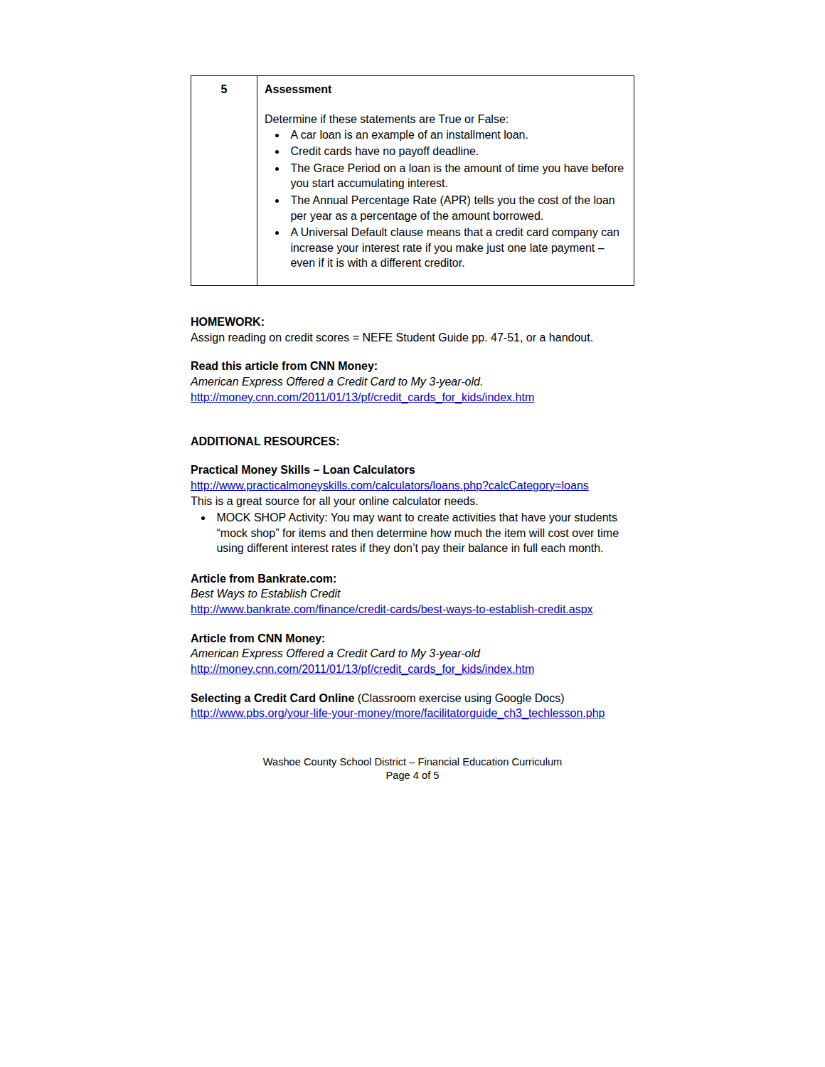| 5 | Assessment Determine if these statements are True or False: A car loan is an example of an installment loan. Credit cards have no payoff deadline. The Grace Period on a loan is the amount of time you have before you start accumulating interest. The Annual Percentage Rate (APR) tells you the cost of the loan per year as a percentage of the amount borrowed. A Universal Default clause means that a credit card company can increase your interest rate if you make just one late payment – even if it is with a different creditor. |
HOMEWORK:
Assign reading on credit scores = NEFE Student Guide pp. 47-51, or a handout.
Read this article from CNN Money:
American Express Offered a Credit Card to My 3-year-old.
http://money.cnn.com/2011/01/13/pf/credit_cards_for_kids/index.htm
ADDITIONAL RESOURCES:
Practical Money Skills – Loan Calculators
http://www.practicalmoneyskills.com/calculators/loans.php?calcCategory=loans
This is a great source for all your online calculator needs.
MOCK SHOP Activity: You may want to create activities that have your students “mock shop” for items and then determine how much the item will cost over time using different interest rates if they don’t pay their balance in full each month.
Article from Bankrate.com:
Best Ways to Establish Credit
http://www.bankrate.com/finance/credit-cards/best-ways-to-establish-credit.aspx
Article from CNN Money:
American Express Offered a Credit Card to My 3-year-old
http://money.cnn.com/2011/01/13/pf/credit_cards_for_kids/index.htm
Selecting a Credit Card Online (Classroom exercise using Google Docs)
http://www.pbs.org/your-life-your-money/more/facilitatorguide_ch3_techlesson.php
Washoe County School District – Financial Education Curriculum
Page 4 of 5